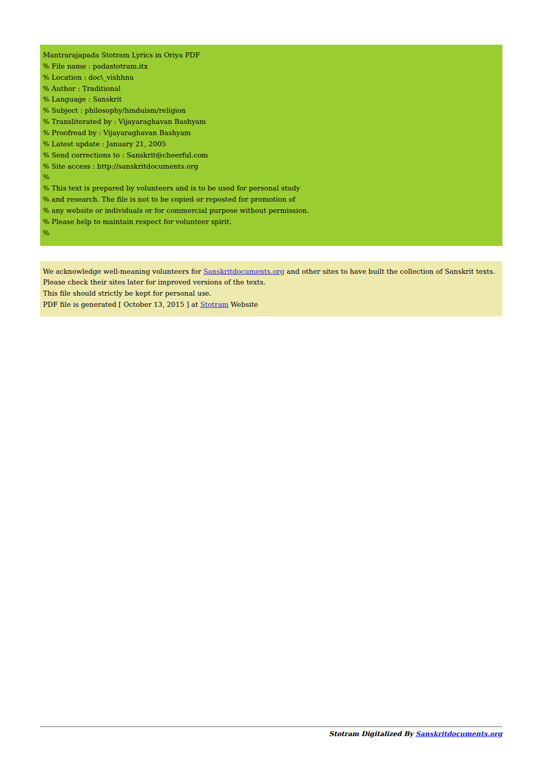Mantrarajapada Stotram Lyrics in Oriya PDF
% File name : padastotram.itx
% Location : doc\_vishhnu
% Author : Traditional
% Language : Sanskrit
% Subject : philosophy/hinduism/religion
% Transliterated by : Vijayaraghavan Bashyam
% Proofread by : Vijayaraghavan Bashyam
% Latest update : January 21, 2005
% Send corrections to : Sanskrit@cheerful.com
% Site access : http://sanskritdocuments.org
%
% This text is prepared by volunteers and is to be used for personal study
% and research. The file is not to be copied or reposted for promotion of
% any website or individuals or for commercial purpose without permission.
% Please help to maintain respect for volunteer spirit.
%
We acknowledge well-meaning volunteers for Sanskritdocuments.org and other sites to have built the collection of Sanskrit texts.
Please check their sites later for improved versions of the texts.
This file should strictly be kept for personal use.
PDF file is generated [ October 13, 2015 ] at Stotram Website
Stotram Digitalized By Sanskritdocuments.org